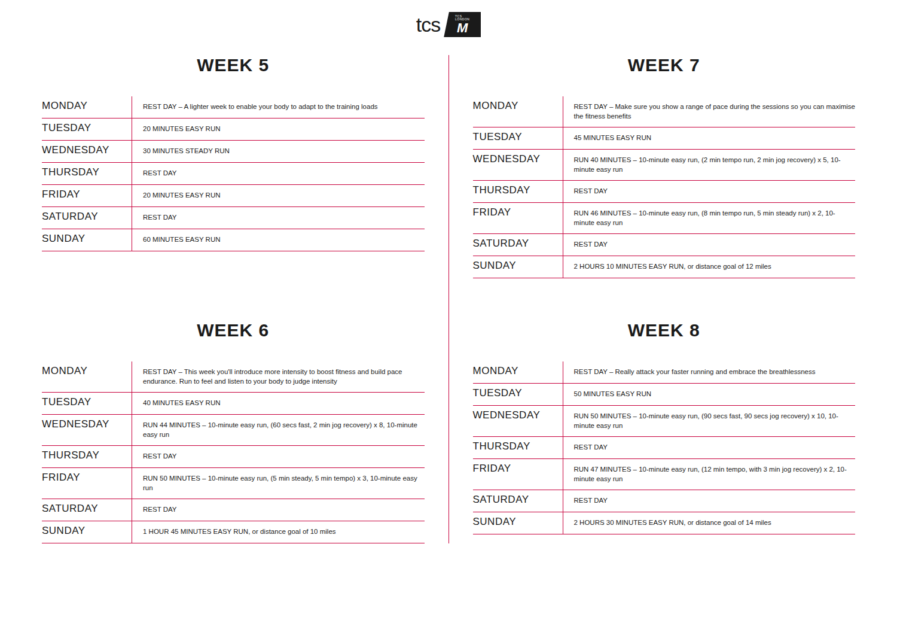tcs TCS
LONDON M
WEEK 5
| MONDAY | | REST DAY – A lighter week to enable your body to adapt to the training loads |
| TUESDAY | | 20 MINUTES EASY RUN |
| WEDNESDAY | | 30 MINUTES STEADY RUN |
| THURSDAY | | REST DAY |
| FRIDAY | | 20 MINUTES EASY RUN |
| SATURDAY | | REST DAY |
| SUNDAY | | 60 MINUTES EASY RUN |
WEEK 7
| MONDAY | | REST DAY – Make sure you show a range of pace during the sessions so you can maximise the fitness benefits |
| TUESDAY | | 45 MINUTES EASY RUN |
| WEDNESDAY | | RUN 40 MINUTES – 10-minute easy run, (2 min tempo run, 2 min jog recovery) x 5, 10-minute easy run |
| THURSDAY | | REST DAY |
| FRIDAY | | RUN 46 MINUTES – 10-minute easy run, (8 min tempo run, 5 min steady run) x 2, 10-minute easy run |
| SATURDAY | | REST DAY |
| SUNDAY | | 2 HOURS 10 MINUTES EASY RUN, or distance goal of 12 miles |
WEEK 6
| MONDAY | | REST DAY – This week you'll introduce more intensity to boost fitness and build pace endurance. Run to feel and listen to your body to judge intensity |
| TUESDAY | | 40 MINUTES EASY RUN |
| WEDNESDAY | | RUN 44 MINUTES – 10-minute easy run, (60 secs fast, 2 min jog recovery) x 8, 10-minute easy run |
| THURSDAY | | REST DAY |
| FRIDAY | | RUN 50 MINUTES – 10-minute easy run, (5 min steady, 5 min tempo) x 3, 10-minute easy run |
| SATURDAY | | REST DAY |
| SUNDAY | | 1 HOUR 45 MINUTES EASY RUN, or distance goal of 10 miles |
WEEK 8
| MONDAY | | REST DAY – Really attack your faster running and embrace the breathlessness |
| TUESDAY | | 50 MINUTES EASY RUN |
| WEDNESDAY | | RUN 50 MINUTES – 10-minute easy run, (90 secs fast, 90 secs jog recovery) x 10, 10-minute easy run |
| THURSDAY | | REST DAY |
| FRIDAY | | RUN 47 MINUTES – 10-minute easy run, (12 min tempo, with 3 min jog recovery) x 2, 10-minute easy run |
| SATURDAY | | REST DAY |
| SUNDAY | | 2 HOURS 30 MINUTES EASY RUN, or distance goal of 14 miles |